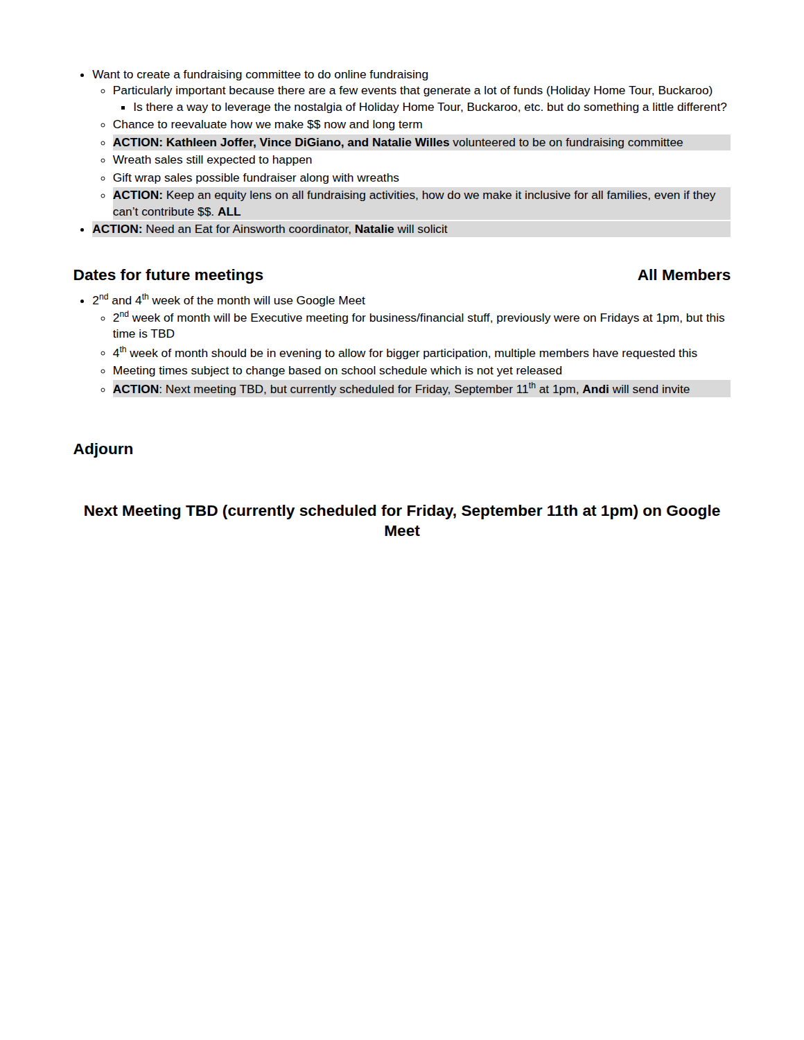Want to create a fundraising committee to do online fundraising
Particularly important because there are a few events that generate a lot of funds (Holiday Home Tour, Buckaroo)
Is there a way to leverage the nostalgia of Holiday Home Tour, Buckaroo, etc. but do something a little different?
Chance to reevaluate how we make $$ now and long term
ACTION: Kathleen Joffer, Vince DiGiano, and Natalie Willes volunteered to be on fundraising committee
Wreath sales still expected to happen
Gift wrap sales possible fundraiser along with wreaths
ACTION: Keep an equity lens on all fundraising activities, how do we make it inclusive for all families, even if they can’t contribute $$. ALL
ACTION: Need an Eat for Ainsworth coordinator, Natalie will solicit
Dates for future meetings All Members
2nd and 4th week of the month will use Google Meet
2nd week of month will be Executive meeting for business/financial stuff, previously were on Fridays at 1pm, but this time is TBD
4th week of month should be in evening to allow for bigger participation, multiple members have requested this
Meeting times subject to change based on school schedule which is not yet released
ACTION: Next meeting TBD, but currently scheduled for Friday, September 11th at 1pm, Andi will send invite
Adjourn
Next Meeting TBD (currently scheduled for Friday, September 11th at 1pm) on Google Meet